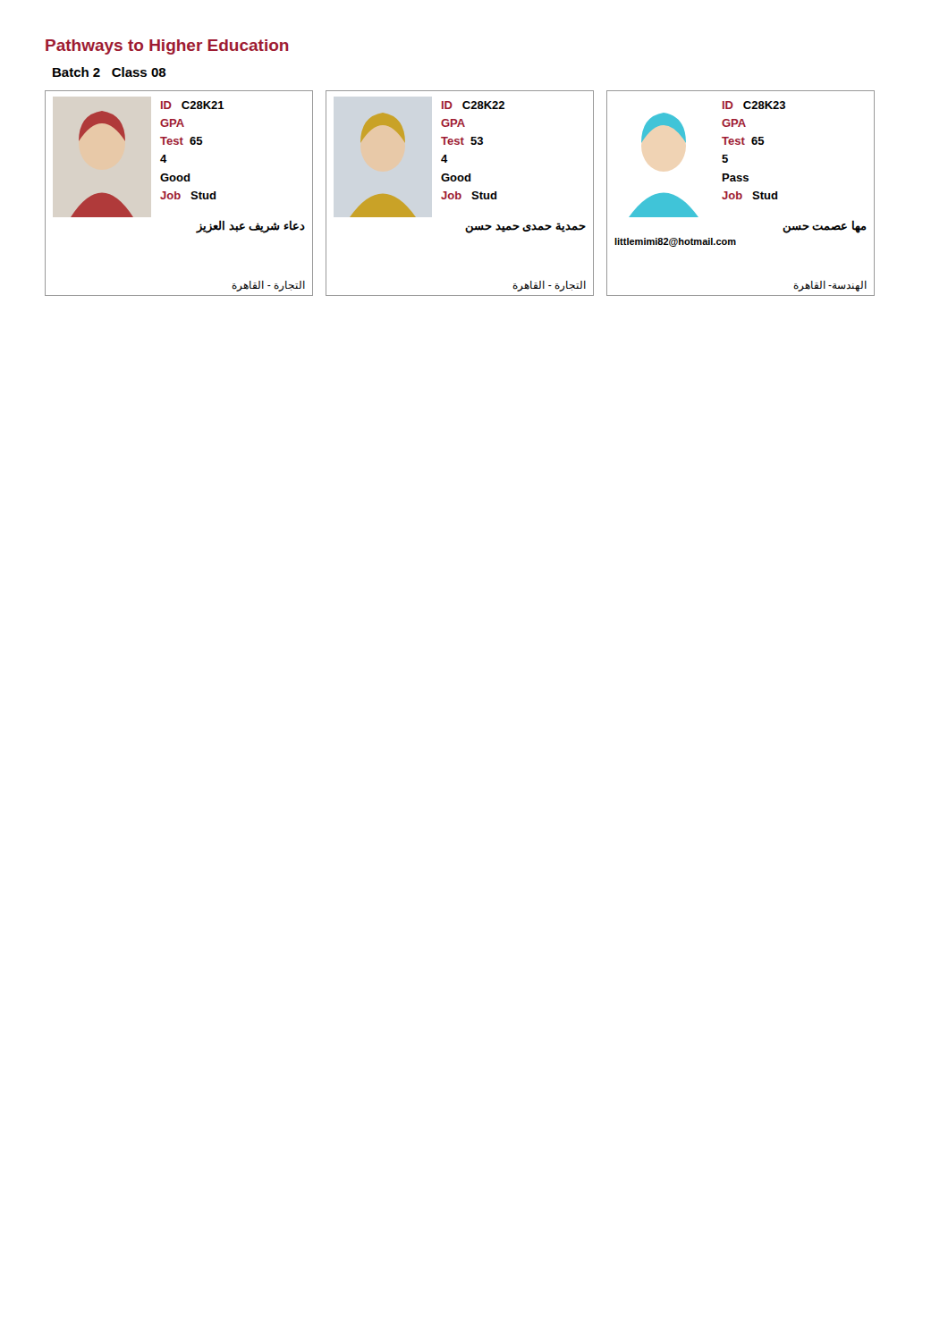Pathways to Higher Education
Batch 2 Class 08
ID C28K21
GPA
Test 65
4
Good
Job Stud
دعاء شريف عبد العزيز
التجارة - القاهرة
ID C28K22
GPA
Test 53
4
Good
Job Stud
حمدية حمدى حميد حسن
التجارة - القاهرة
ID C28K23
GPA
Test 65
5
Pass
Job Stud
مها عصمت حسن
littlemimi82@hotmail.com
الهندسة- القاهرة